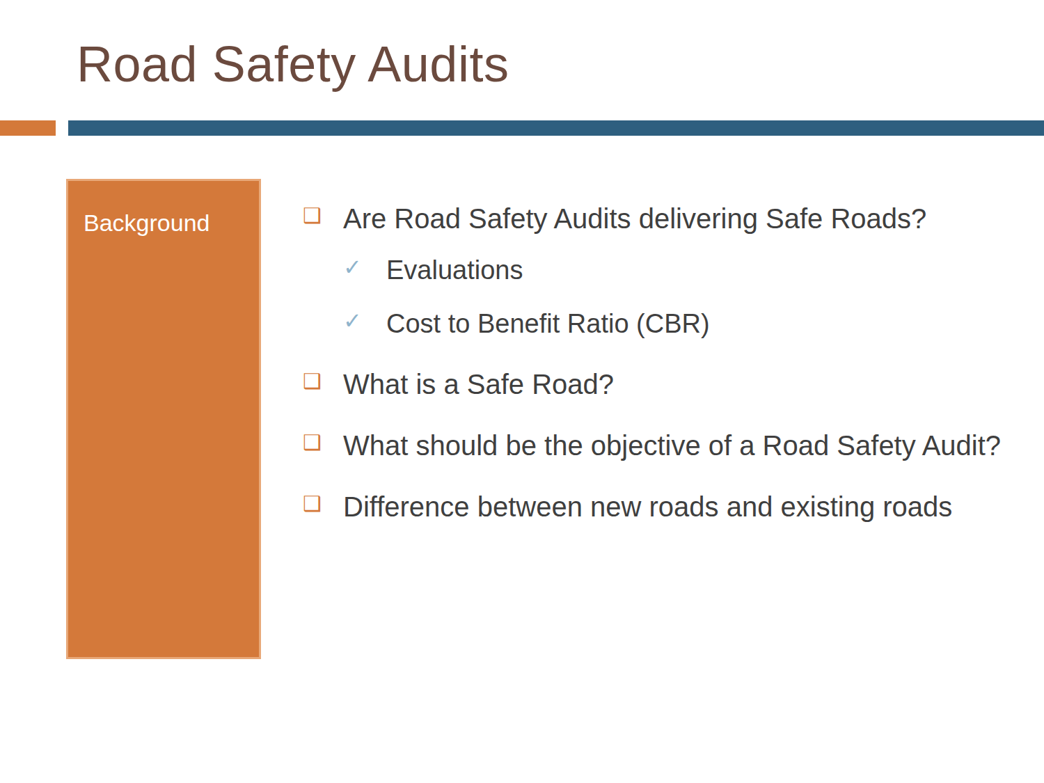Road Safety Audits
Background
Are Road Safety Audits delivering Safe Roads?
Evaluations
Cost to Benefit Ratio (CBR)
What is a Safe Road?
What should be the objective of a Road Safety Audit?
Difference between new roads and existing roads